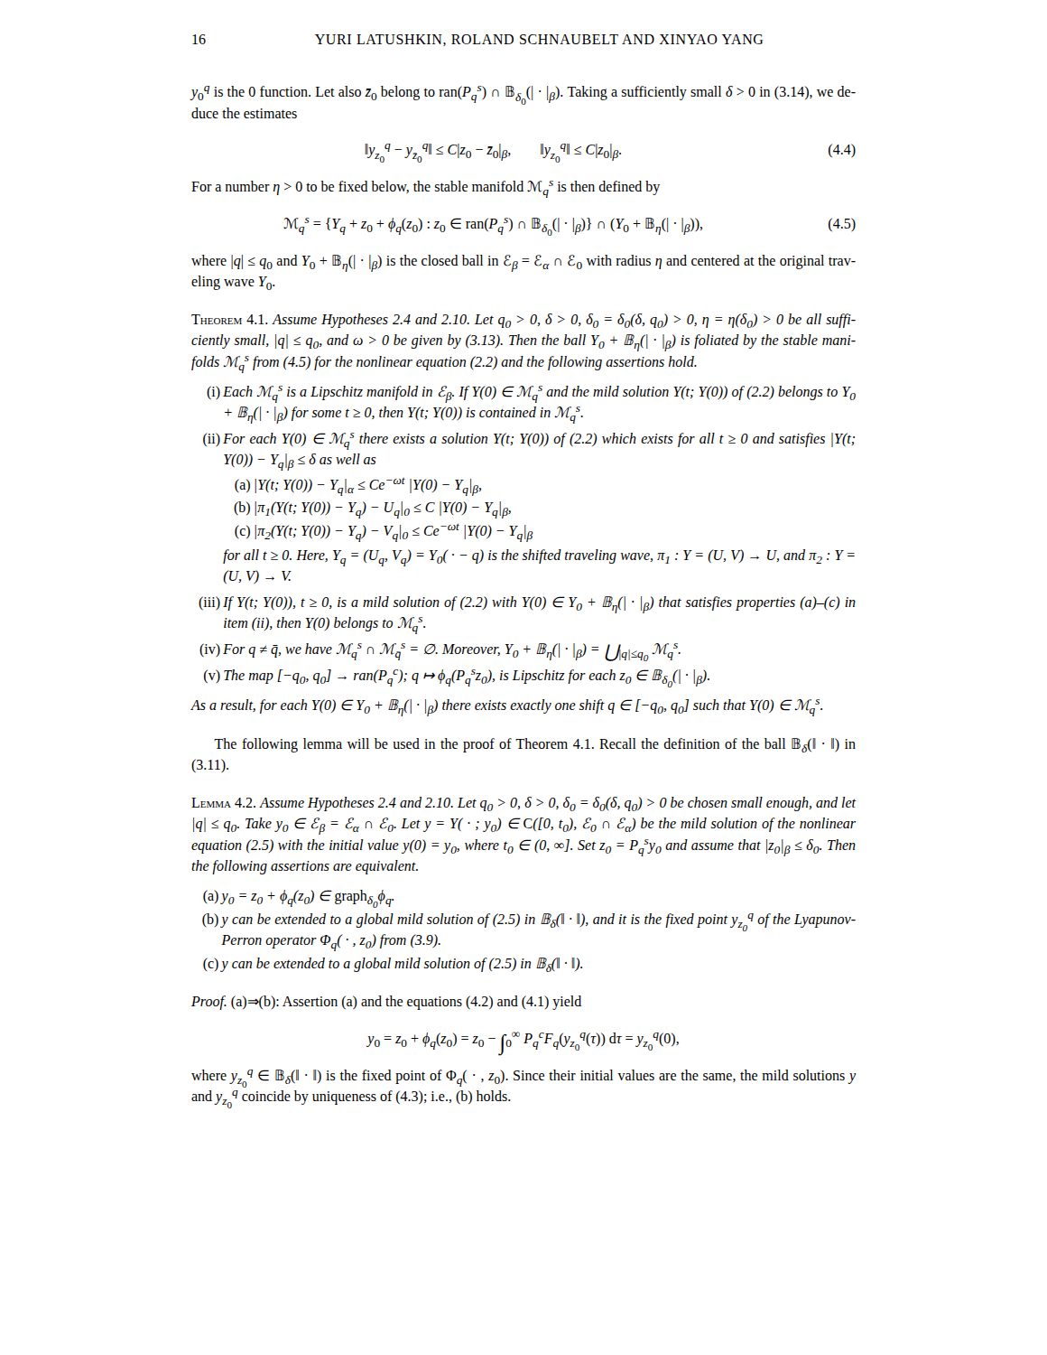16 YURI LATUSHKIN, ROLAND SCHNAUBELT AND XINYAO YANG
y0q is the 0 function. Let also z̄0 belong to ran(Pqs) ∩ 𝔹δ0(| · |β). Taking a sufficiently small δ > 0 in (3.14), we deduce the estimates
‖yz0q − yz̄0q‖ ≤ C|z0 − z̄0|β, ‖yz0q‖ ≤ C|z0|β. (4.4)
For a number η > 0 to be fixed below, the stable manifold ℳqs is then defined by
ℳqs = {Yq + z0 + ϕq(z0) : z0 ∈ ran(Pqs) ∩ 𝔹δ0(| · |β)} ∩ (Y0 + 𝔹η(| · |β)), (4.5)
where |q| ≤ q0 and Y0 + 𝔹η(| · |β) is the closed ball in ℰβ = ℰα ∩ ℰ0 with radius η and centered at the original traveling wave Y0.
Theorem 4.1. Assume Hypotheses 2.4 and 2.10. Let q0 > 0, δ > 0, δ0 = δ0(δ, q0) > 0, η = η(δ0) > 0 be all sufficiently small, |q| ≤ q0, and ω > 0 be given by (3.13). Then the ball Y0 + 𝔹η(| · |β) is foliated by the stable manifolds ℳqs from (4.5) for the nonlinear equation (2.2) and the following assertions hold.
(i) Each ℳqs is a Lipschitz manifold in ℰβ. If Y(0) ∈ ℳqs and the mild solution Y(t; Y(0)) of (2.2) belongs to Y0 + 𝔹η(| · |β) for some t ≥ 0, then Y(t; Y(0)) is contained in ℳqs.
(ii) For each Y(0) ∈ ℳqs there exists a solution Y(t; Y(0)) of (2.2) which exists for all t ≥ 0 and satisfies |Y(t; Y(0)) − Yq|β ≤ δ as well as
(a) |Y(t; Y(0)) − Yq|α ≤ Ce−ωt |Y(0) − Yq|β,
(b) |π1(Y(t; Y(0)) − Yq) − Uq|0 ≤ C |Y(0) − Yq|β,
(c) |π2(Y(t; Y(0)) − Yq) − Vq|0 ≤ Ce−ωt |Y(0) − Yq|β
for all t ≥ 0. Here, Yq = (Uq, Vq) = Y0( · − q) is the shifted traveling wave, π1 : Y = (U, V) → U, and π2 : Y = (U, V) → V.
(iii) If Y(t; Y(0)), t ≥ 0, is a mild solution of (2.2) with Y(0) ∈ Y0 + 𝔹η(| · |β) that satisfies properties (a)–(c) in item (ii), then Y(0) belongs to ℳqs.
(iv) For q ≠ q̄, we have ℳqs ∩ ℳq̄s = ∅. Moreover, Y0 + 𝔹η(| · |β) = ⋃|q|≤q0 ℳqs.
(v) The map [−q0, q0] → ran(Pqc); q ↦ ϕq(Pqsz0), is Lipschitz for each z0 ∈ 𝔹δ0(| · |β).
As a result, for each Y(0) ∈ Y0 + 𝔹η(| · |β) there exists exactly one shift q ∈ [−q0, q0] such that Y(0) ∈ ℳqs.
The following lemma will be used in the proof of Theorem 4.1. Recall the definition of the ball 𝔹δ(‖ · ‖) in (3.11).
Lemma 4.2. Assume Hypotheses 2.4 and 2.10. Let q0 > 0, δ > 0, δ0 = δ0(δ, q0) > 0 be chosen small enough, and let |q| ≤ q0. Take y0 ∈ ℰβ = ℰα ∩ ℰ0. Let y = Y( · ; y0) ∈ C([0, t0), ℰ0 ∩ ℰα) be the mild solution of the nonlinear equation (2.5) with the initial value y(0) = y0, where t0 ∈ (0, ∞]. Set z0 = Pqsy0 and assume that |z0|β ≤ δ0. Then the following assertions are equivalent.
(a) y0 = z0 + ϕq(z0) ∈ graphδ0ϕq.
(b) y can be extended to a global mild solution of (2.5) in 𝔹δ(‖ · ‖), and it is the fixed point yz0q of the Lyapunov-Perron operator Φq( · , z0) from (3.9).
(c) y can be extended to a global mild solution of (2.5) in 𝔹δ(‖ · ‖).
Proof. (a)⇒(b): Assertion (a) and the equations (4.2) and (4.1) yield
y0 = z0 + ϕq(z0) = z0 − ∫0∞ PqcFq(yz0q(τ)) dτ = yz0q(0),
where yz0q ∈ 𝔹δ(‖ · ‖) is the fixed point of Φq( · , z0). Since their initial values are the same, the mild solutions y and yz0q coincide by uniqueness of (4.3); i.e., (b) holds.